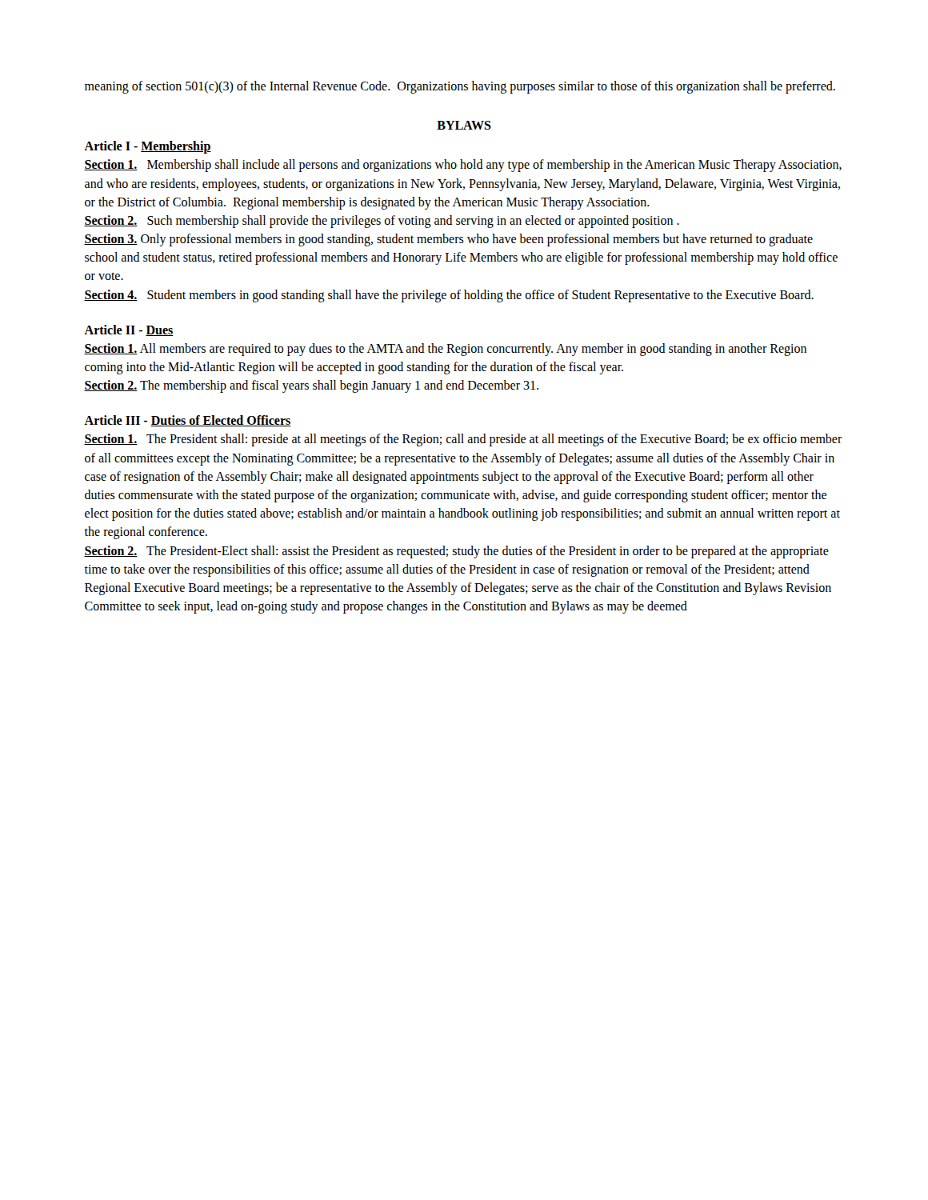meaning of section 501(c)(3) of the Internal Revenue Code. Organizations having purposes similar to those of this organization shall be preferred.
BYLAWS
Article I - Membership
Section 1. Membership shall include all persons and organizations who hold any type of membership in the American Music Therapy Association, and who are residents, employees, students, or organizations in New York, Pennsylvania, New Jersey, Maryland, Delaware, Virginia, West Virginia, or the District of Columbia. Regional membership is designated by the American Music Therapy Association.
Section 2. Such membership shall provide the privileges of voting and serving in an elected or appointed position .
Section 3. Only professional members in good standing, student members who have been professional members but have returned to graduate school and student status, retired professional members and Honorary Life Members who are eligible for professional membership may hold office or vote.
Section 4. Student members in good standing shall have the privilege of holding the office of Student Representative to the Executive Board.
Article II - Dues
Section 1. All members are required to pay dues to the AMTA and the Region concurrently. Any member in good standing in another Region coming into the Mid-Atlantic Region will be accepted in good standing for the duration of the fiscal year.
Section 2. The membership and fiscal years shall begin January 1 and end December 31.
Article III - Duties of Elected Officers
Section 1. The President shall: preside at all meetings of the Region; call and preside at all meetings of the Executive Board; be ex officio member of all committees except the Nominating Committee; be a representative to the Assembly of Delegates; assume all duties of the Assembly Chair in case of resignation of the Assembly Chair; make all designated appointments subject to the approval of the Executive Board; perform all other duties commensurate with the stated purpose of the organization; communicate with, advise, and guide corresponding student officer; mentor the elect position for the duties stated above; establish and/or maintain a handbook outlining job responsibilities; and submit an annual written report at the regional conference.
Section 2. The President-Elect shall: assist the President as requested; study the duties of the President in order to be prepared at the appropriate time to take over the responsibilities of this office; assume all duties of the President in case of resignation or removal of the President; attend Regional Executive Board meetings; be a representative to the Assembly of Delegates; serve as the chair of the Constitution and Bylaws Revision Committee to seek input, lead on-going study and propose changes in the Constitution and Bylaws as may be deemed